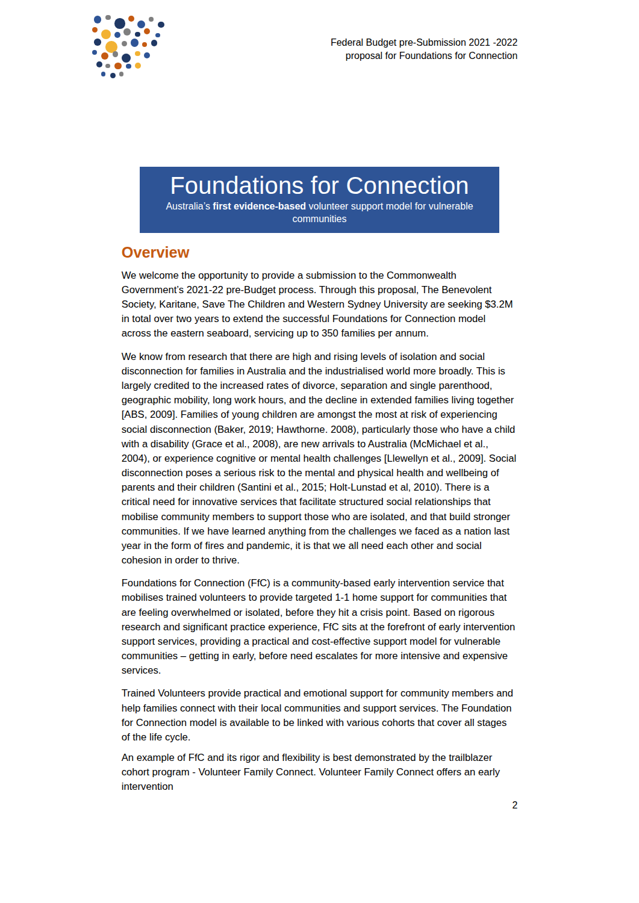Federal Budget pre-Submission 2021 -2022
proposal for Foundations for Connection
Foundations for Connection
Australia’s first evidence-based volunteer support model for vulnerable communities
Overview
We welcome the opportunity to provide a submission to the Commonwealth Government’s 2021-22 pre-Budget process. Through this proposal, The Benevolent Society, Karitane, Save The Children and Western Sydney University are seeking $3.2M in total over two years to extend the successful Foundations for Connection model across the eastern seaboard, servicing up to 350 families per annum.
We know from research that there are high and rising levels of isolation and social disconnection for families in Australia and the industrialised world more broadly. This is largely credited to the increased rates of divorce, separation and single parenthood, geographic mobility, long work hours, and the decline in extended families living together [ABS, 2009]. Families of young children are amongst the most at risk of experiencing social disconnection (Baker, 2019; Hawthorne. 2008), particularly those who have a child with a disability (Grace et al., 2008), are new arrivals to Australia (McMichael et al., 2004), or experience cognitive or mental health challenges [Llewellyn et al., 2009]. Social disconnection poses a serious risk to the mental and physical health and wellbeing of parents and their children (Santini et al., 2015; Holt-Lunstad et al, 2010). There is a critical need for innovative services that facilitate structured social relationships that mobilise community members to support those who are isolated, and that build stronger communities. If we have learned anything from the challenges we faced as a nation last year in the form of fires and pandemic, it is that we all need each other and social cohesion in order to thrive.
Foundations for Connection (FfC) is a community-based early intervention service that mobilises trained volunteers to provide targeted 1-1 home support for communities that are feeling overwhelmed or isolated, before they hit a crisis point. Based on rigorous research and significant practice experience, FfC sits at the forefront of early intervention support services, providing a practical and cost-effective support model for vulnerable communities – getting in early, before need escalates for more intensive and expensive services.
Trained Volunteers provide practical and emotional support for community members and help families connect with their local communities and support services. The Foundation for Connection model is available to be linked with various cohorts that cover all stages of the life cycle.
An example of FfC and its rigor and flexibility is best demonstrated by the trailblazer cohort program - Volunteer Family Connect. Volunteer Family Connect offers an early intervention
2